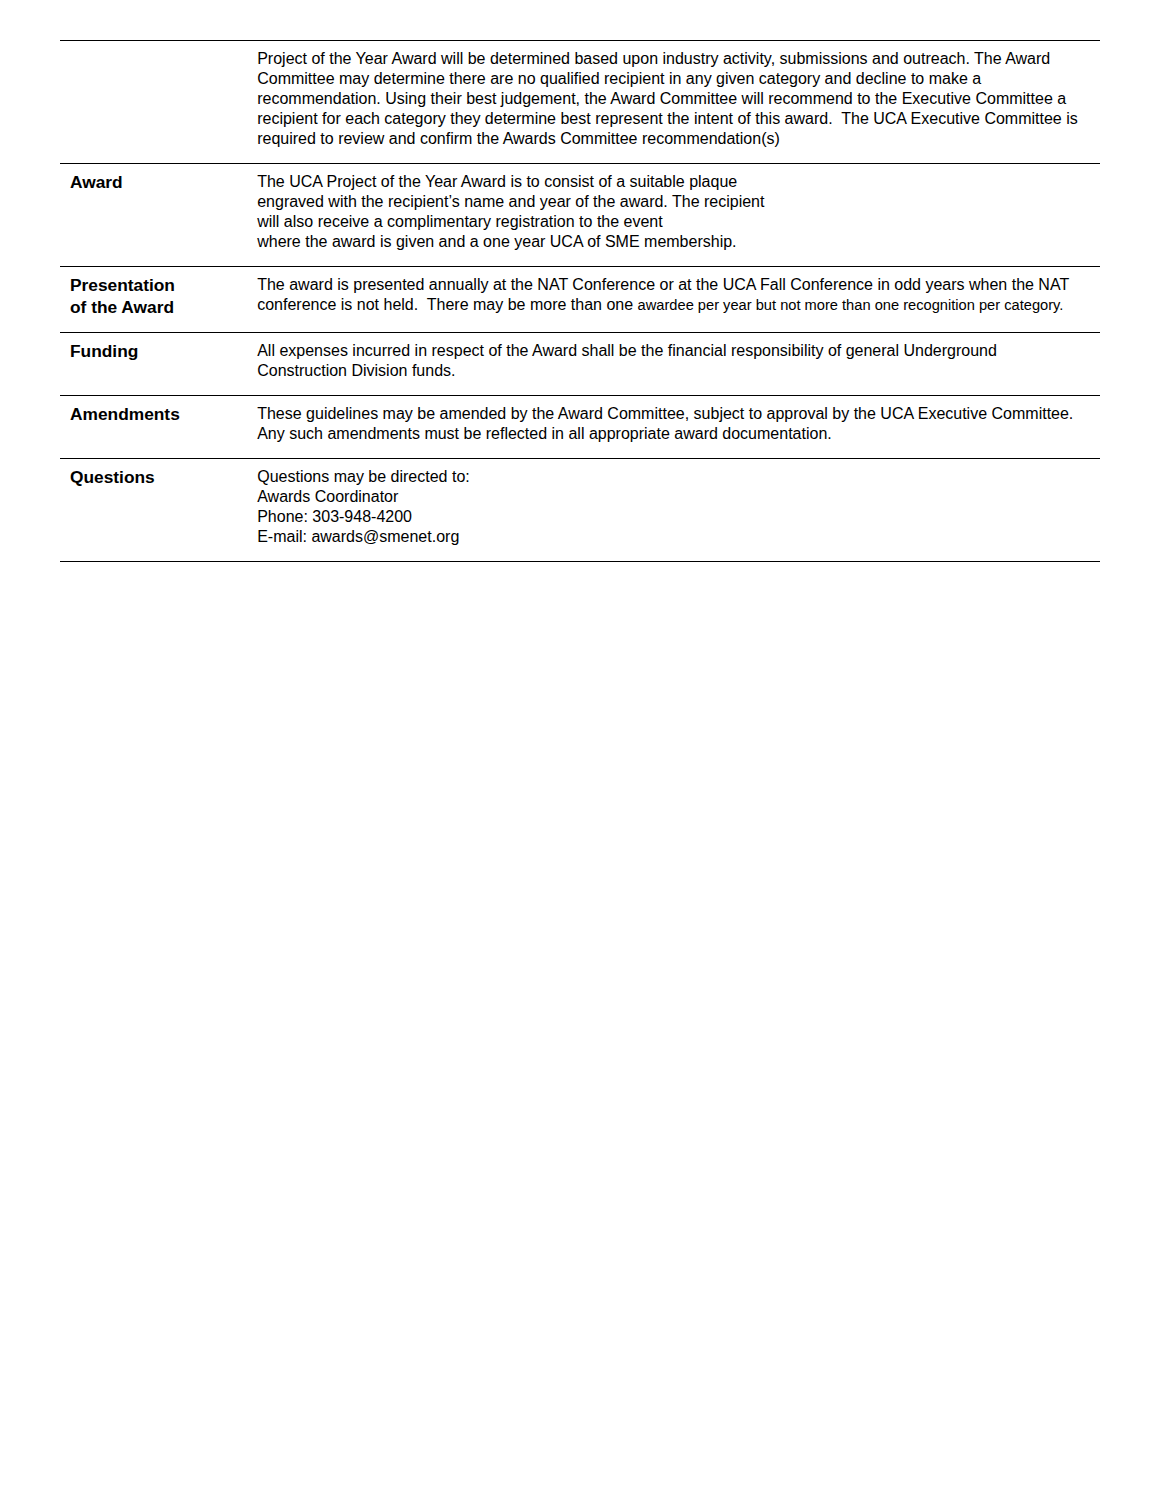| | Project of the Year Award will be determined based upon industry activity, submissions and outreach. The Award Committee may determine there are no qualified recipient in any given category and decline to make a recommendation. Using their best judgement, the Award Committee will recommend to the Executive Committee a recipient for each category they determine best represent the intent of this award. The UCA Executive Committee is required to review and confirm the Awards Committee recommendation(s) |
| Award | The UCA Project of the Year Award is to consist of a suitable plaque engraved with the recipient’s name and year of the award. The recipient will also receive a complimentary registration to the event where the award is given and a one year UCA of SME membership. |
| Presentation of the Award | The award is presented annually at the NAT Conference or at the UCA Fall Conference in odd years when the NAT conference is not held. There may be more than one awardee per year but not more than one recognition per category. |
| Funding | All expenses incurred in respect of the Award shall be the financial responsibility of general Underground Construction Division funds. |
| Amendments | These guidelines may be amended by the Award Committee, subject to approval by the UCA Executive Committee. Any such amendments must be reflected in all appropriate award documentation. |
| Questions | Questions may be directed to: Awards Coordinator Phone: 303-948-4200 E-mail: awards@smenet.org |